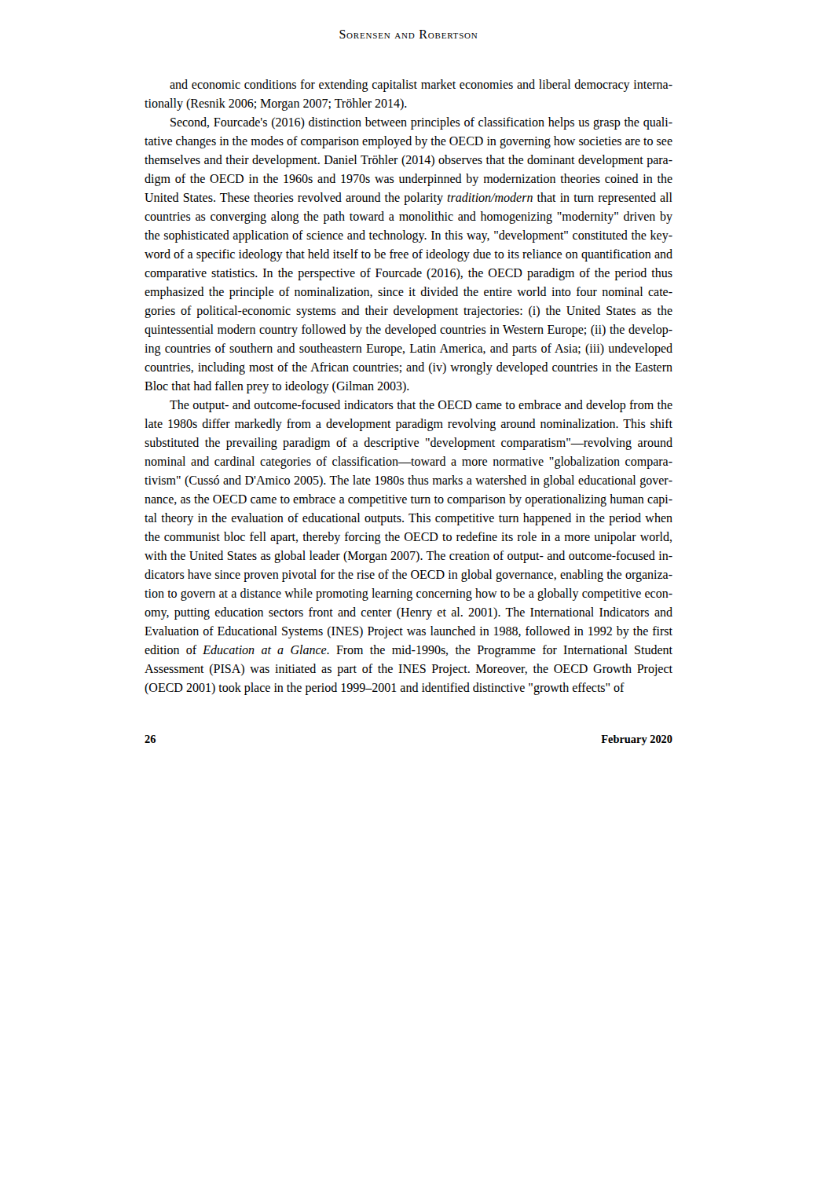Sorensen and Robertson
and economic conditions for extending capitalist market economies and liberal democracy internationally (Resnik 2006; Morgan 2007; Tröhler 2014).
Second, Fourcade's (2016) distinction between principles of classification helps us grasp the qualitative changes in the modes of comparison employed by the OECD in governing how societies are to see themselves and their development. Daniel Tröhler (2014) observes that the dominant development paradigm of the OECD in the 1960s and 1970s was underpinned by modernization theories coined in the United States. These theories revolved around the polarity tradition/modern that in turn represented all countries as converging along the path toward a monolithic and homogenizing "modernity" driven by the sophisticated application of science and technology. In this way, "development" constituted the keyword of a specific ideology that held itself to be free of ideology due to its reliance on quantification and comparative statistics. In the perspective of Fourcade (2016), the OECD paradigm of the period thus emphasized the principle of nominalization, since it divided the entire world into four nominal categories of political-economic systems and their development trajectories: (i) the United States as the quintessential modern country followed by the developed countries in Western Europe; (ii) the developing countries of southern and southeastern Europe, Latin America, and parts of Asia; (iii) undeveloped countries, including most of the African countries; and (iv) wrongly developed countries in the Eastern Bloc that had fallen prey to ideology (Gilman 2003).
The output- and outcome-focused indicators that the OECD came to embrace and develop from the late 1980s differ markedly from a development paradigm revolving around nominalization. This shift substituted the prevailing paradigm of a descriptive "development comparatism"—revolving around nominal and cardinal categories of classification—toward a more normative "globalization comparativism" (Cussó and D'Amico 2005). The late 1980s thus marks a watershed in global educational governance, as the OECD came to embrace a competitive turn to comparison by operationalizing human capital theory in the evaluation of educational outputs. This competitive turn happened in the period when the communist bloc fell apart, thereby forcing the OECD to redefine its role in a more unipolar world, with the United States as global leader (Morgan 2007). The creation of output- and outcome-focused indicators have since proven pivotal for the rise of the OECD in global governance, enabling the organization to govern at a distance while promoting learning concerning how to be a globally competitive economy, putting education sectors front and center (Henry et al. 2001). The International Indicators and Evaluation of Educational Systems (INES) Project was launched in 1988, followed in 1992 by the first edition of Education at a Glance. From the mid-1990s, the Programme for International Student Assessment (PISA) was initiated as part of the INES Project. Moreover, the OECD Growth Project (OECD 2001) took place in the period 1999–2001 and identified distinctive "growth effects" of
26 February 2020